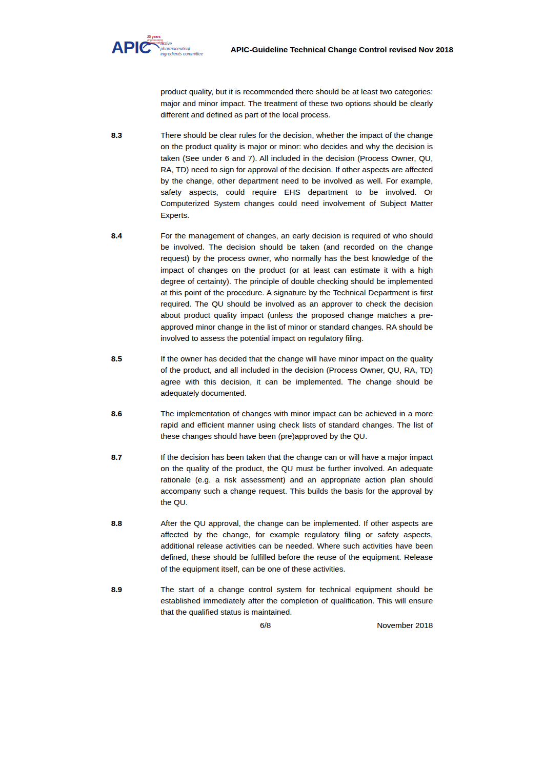APIC active pharmaceutical ingredients committee 25 years of promoting patient safety
APIC-Guideline Technical Change Control revised Nov 2018
product quality, but it is recommended there should be at least two categories: major and minor impact. The treatment of these two options should be clearly different and defined as part of the local process.
8.3
There should be clear rules for the decision, whether the impact of the change on the product quality is major or minor: who decides and why the decision is taken (See under 6 and 7). All included in the decision (Process Owner, QU, RA, TD) need to sign for approval of the decision. If other aspects are affected by the change, other department need to be involved as well. For example, safety aspects, could require EHS department to be involved. Or Computerized System changes could need involvement of Subject Matter Experts.
8.4
For the management of changes, an early decision is required of who should be involved. The decision should be taken (and recorded on the change request) by the process owner, who normally has the best knowledge of the impact of changes on the product (or at least can estimate it with a high degree of certainty). The principle of double checking should be implemented at this point of the procedure. A signature by the Technical Department is first required. The QU should be involved as an approver to check the decision about product quality impact (unless the proposed change matches a pre-approved minor change in the list of minor or standard changes. RA should be involved to assess the potential impact on regulatory filing.
8.5
If the owner has decided that the change will have minor impact on the quality of the product, and all included in the decision (Process Owner, QU, RA, TD) agree with this decision, it can be implemented. The change should be adequately documented.
8.6
The implementation of changes with minor impact can be achieved in a more rapid and efficient manner using check lists of standard changes. The list of these changes should have been (pre)approved by the QU.
8.7
If the decision has been taken that the change can or will have a major impact on the quality of the product, the QU must be further involved. An adequate rationale (e.g. a risk assessment) and an appropriate action plan should accompany such a change request. This builds the basis for the approval by the QU.
8.8
After the QU approval, the change can be implemented. If other aspects are affected by the change, for example regulatory filing or safety aspects, additional release activities can be needed. Where such activities have been defined, these should be fulfilled before the reuse of the equipment. Release of the equipment itself, can be one of these activities.
8.9
The start of a change control system for technical equipment should be established immediately after the completion of qualification. This will ensure that the qualified status is maintained.
6/8
November 2018